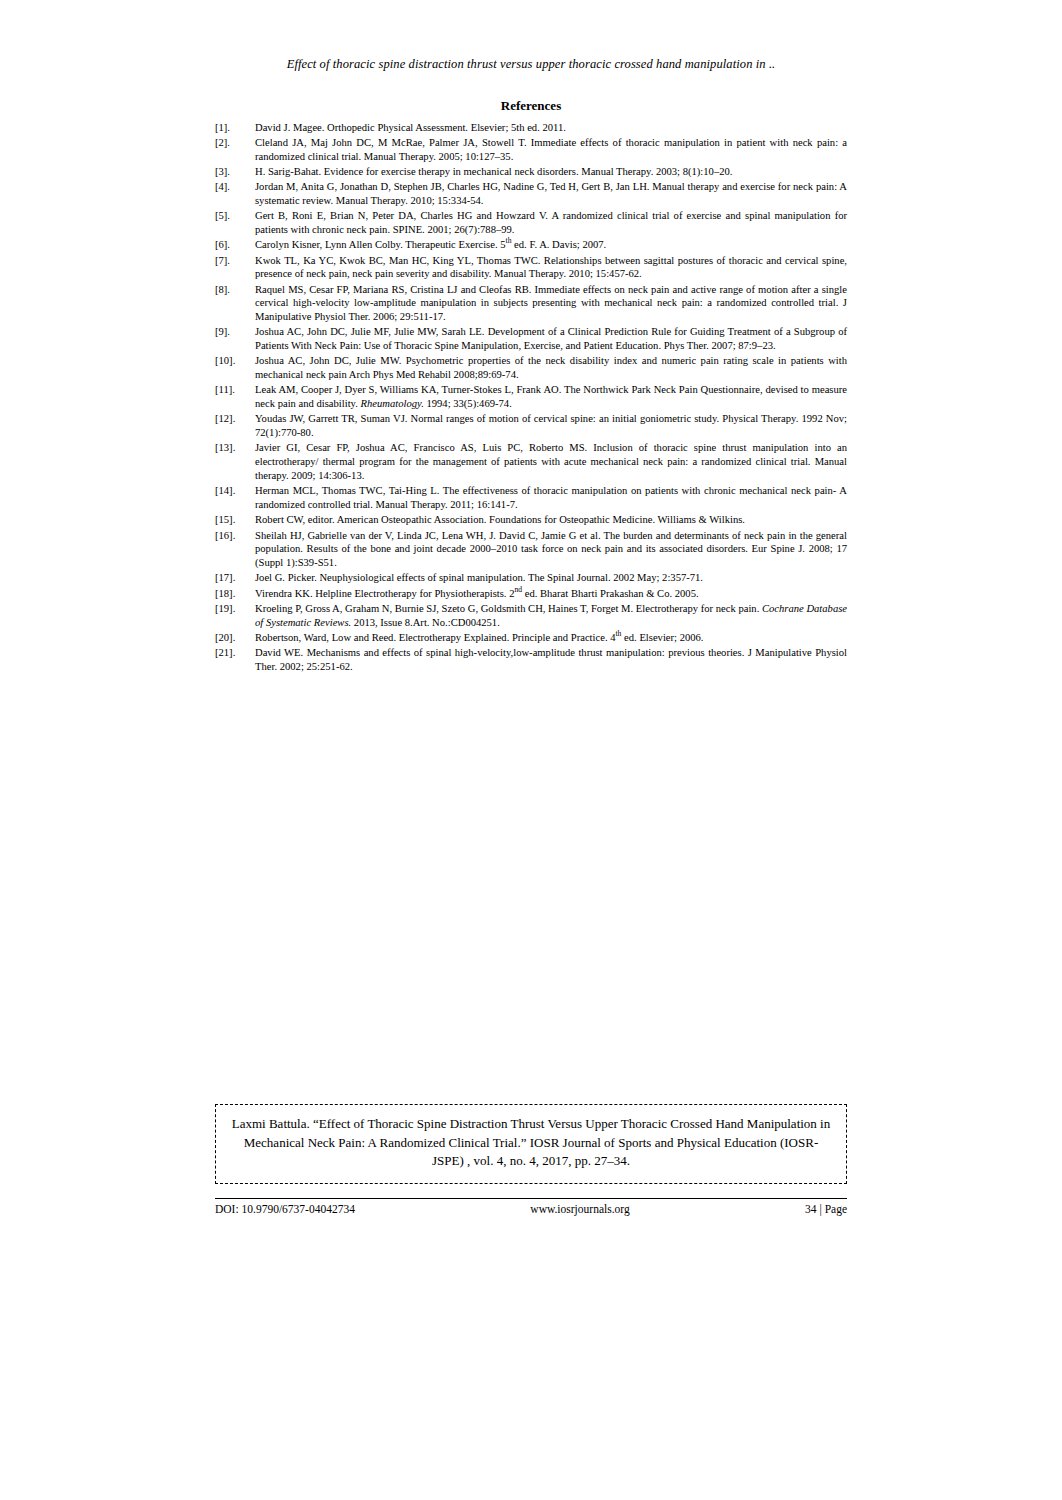Effect of thoracic spine distraction thrust versus upper thoracic crossed hand manipulation in ..
References
[1]. David J. Magee. Orthopedic Physical Assessment. Elsevier; 5th ed. 2011.
[2]. Cleland JA, Maj John DC, M McRae, Palmer JA, Stowell T. Immediate effects of thoracic manipulation in patient with neck pain: a randomized clinical trial. Manual Therapy. 2005; 10:127–35.
[3]. H. Sarig-Bahat. Evidence for exercise therapy in mechanical neck disorders. Manual Therapy. 2003; 8(1):10–20.
[4]. Jordan M, Anita G, Jonathan D, Stephen JB, Charles HG, Nadine G, Ted H, Gert B, Jan LH. Manual therapy and exercise for neck pain: A systematic review. Manual Therapy. 2010; 15:334-54.
[5]. Gert B, Roni E, Brian N, Peter DA, Charles HG and Howzard V. A randomized clinical trial of exercise and spinal manipulation for patients with chronic neck pain. SPINE. 2001; 26(7):788–99.
[6]. Carolyn Kisner, Lynn Allen Colby. Therapeutic Exercise. 5th ed. F. A. Davis; 2007.
[7]. Kwok TL, Ka YC, Kwok BC, Man HC, King YL, Thomas TWC. Relationships between sagittal postures of thoracic and cervical spine, presence of neck pain, neck pain severity and disability. Manual Therapy. 2010; 15:457-62.
[8]. Raquel MS, Cesar FP, Mariana RS, Cristina LJ and Cleofas RB. Immediate effects on neck pain and active range of motion after a single cervical high-velocity low-amplitude manipulation in subjects presenting with mechanical neck pain: a randomized controlled trial. J Manipulative Physiol Ther. 2006; 29:511-17.
[9]. Joshua AC, John DC, Julie MF, Julie MW, Sarah LE. Development of a Clinical Prediction Rule for Guiding Treatment of a Subgroup of Patients With Neck Pain: Use of Thoracic Spine Manipulation, Exercise, and Patient Education. Phys Ther. 2007; 87:9–23.
[10]. Joshua AC, John DC, Julie MW. Psychometric properties of the neck disability index and numeric pain rating scale in patients with mechanical neck pain Arch Phys Med Rehabil 2008;89:69-74.
[11]. Leak AM, Cooper J, Dyer S, Williams KA, Turner-Stokes L, Frank AO. The Northwick Park Neck Pain Questionnaire, devised to measure neck pain and disability. Rheumatology. 1994; 33(5):469-74.
[12]. Youdas JW, Garrett TR, Suman VJ. Normal ranges of motion of cervical spine: an initial goniometric study. Physical Therapy. 1992 Nov; 72(1):770-80.
[13]. Javier GI, Cesar FP, Joshua AC, Francisco AS, Luis PC, Roberto MS. Inclusion of thoracic spine thrust manipulation into an electrotherapy/ thermal program for the management of patients with acute mechanical neck pain: a randomized clinical trial. Manual therapy. 2009; 14:306-13.
[14]. Herman MCL, Thomas TWC, Tai-Hing L. The effectiveness of thoracic manipulation on patients with chronic mechanical neck pain- A randomized controlled trial. Manual Therapy. 2011; 16:141-7.
[15]. Robert CW, editor. American Osteopathic Association. Foundations for Osteopathic Medicine. Williams & Wilkins.
[16]. Sheilah HJ, Gabrielle van der V, Linda JC, Lena WH, J. David C, Jamie G et al. The burden and determinants of neck pain in the general population. Results of the bone and joint decade 2000–2010 task force on neck pain and its associated disorders. Eur Spine J. 2008; 17 (Suppl 1):S39-S51.
[17]. Joel G. Picker. Neuphysiological effects of spinal manipulation. The Spinal Journal. 2002 May; 2:357-71.
[18]. Virendra KK. Helpline Electrotherapy for Physiotherapists. 2nd ed. Bharat Bharti Prakashan & Co. 2005.
[19]. Kroeling P, Gross A, Graham N, Burnie SJ, Szeto G, Goldsmith CH, Haines T, Forget M. Electrotherapy for neck pain. Cochrane Database of Systematic Reviews. 2013, Issue 8.Art. No.:CD004251.
[20]. Robertson, Ward, Low and Reed. Electrotherapy Explained. Principle and Practice. 4th ed. Elsevier; 2006.
[21]. David WE. Mechanisms and effects of spinal high-velocity,low-amplitude thrust manipulation: previous theories. J Manipulative Physiol Ther. 2002; 25:251-62.
Laxmi Battula. “Effect of Thoracic Spine Distraction Thrust Versus Upper Thoracic Crossed Hand Manipulation in Mechanical Neck Pain: A Randomized Clinical Trial.” IOSR Journal of Sports and Physical Education (IOSR-JSPE) , vol. 4, no. 4, 2017, pp. 27–34.
DOI: 10.9790/6737-04042734 www.iosrjournals.org 34 | Page